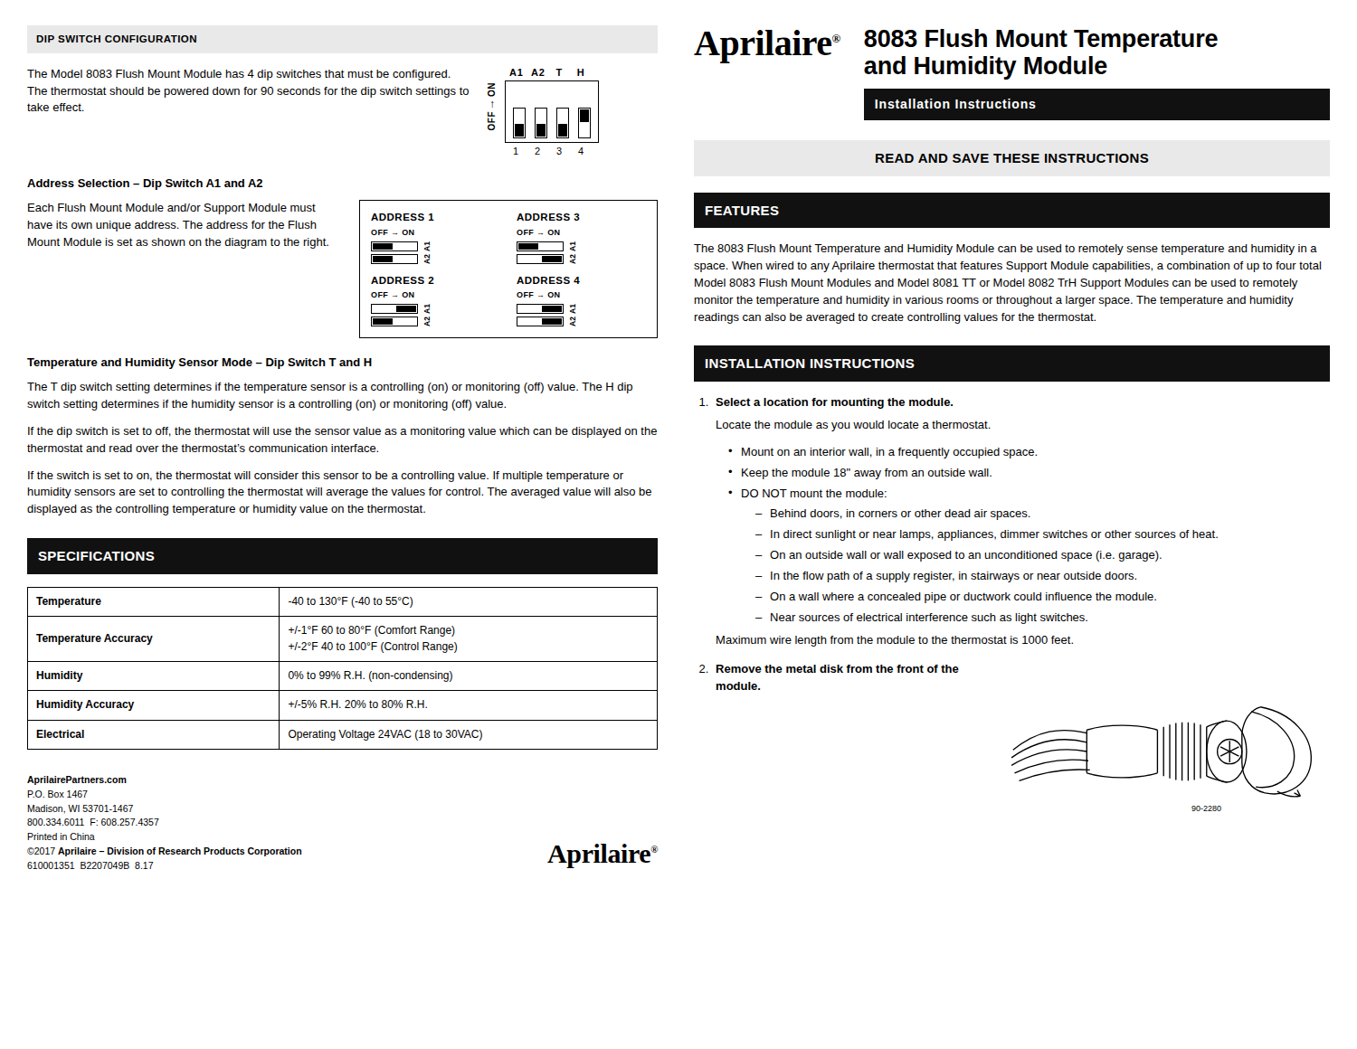DIP SWITCH CONFIGURATION
The Model 8083 Flush Mount Module has 4 dip switches that must be configured. The thermostat should be powered down for 90 seconds for the dip switch settings to take effect.
A1 A2 TH
ON ↑ OFF
1234
Address Selection – Dip Switch A1 and A2
Each Flush Mount Module and/or Support Module must have its own unique address. The address for the Flush Mount Module is set as shown on the diagram to the right.
ADDRESS 1
OFF → ON
A1 A2
ADDRESS 3
OFF → ON
A1 A2
ADDRESS 2
OFF → ON
A1 A2
ADDRESS 4
OFF → ON
A1 A2
Temperature and Humidity Sensor Mode – Dip Switch T and H
The T dip switch setting determines if the temperature sensor is a controlling (on) or monitoring (off) value. The H dip switch setting determines if the humidity sensor is a controlling (on) or monitoring (off) value.
If the dip switch is set to off, the thermostat will use the sensor value as a monitoring value which can be displayed on the thermostat and read over the thermostat’s communication interface.
If the switch is set to on, the thermostat will consider this sensor to be a controlling value. If multiple temperature or humidity sensors are set to controlling the thermostat will average the values for control. The averaged value will also be displayed as the controlling temperature or humidity value on the thermostat.
SPECIFICATIONS
| Temperature | -40 to 130°F (-40 to 55°C) |
| Temperature Accuracy | +/-1°F 60 to 80°F (Comfort Range) +/-2°F 40 to 100°F (Control Range) |
| Humidity | 0% to 99% R.H. (non-condensing) |
| Humidity Accuracy | +/-5% R.H. 20% to 80% R.H. |
| Electrical | Operating Voltage 24VAC (18 to 30VAC) |
AprilairePartners.com
P.O. Box 1467
Madison, WI 53701-1467
800.334.6011 F: 608.257.4357
Printed in China
©2017 Aprilaire – Division of Research Products Corporation
610001351 B2207049B 8.17
Aprilaire®
Aprilaire®
8083 Flush Mount Temperature
and Humidity Module
Installation Instructions
READ AND SAVE THESE INSTRUCTIONS
FEATURES
The 8083 Flush Mount Temperature and Humidity Module can be used to remotely sense temperature and humidity in a space. When wired to any Aprilaire thermostat that features Support Module capabilities, a combination of up to four total Model 8083 Flush Mount Modules and Model 8081 TT or Model 8082 TrH Support Modules can be used to remotely monitor the temperature and humidity in various rooms or throughout a larger space. The temperature and humidity readings can also be averaged to create controlling values for the thermostat.
INSTALLATION INSTRUCTIONS
Select a location for mounting the module.
Locate the module as you would locate a thermostat.
Mount on an interior wall, in a frequently occupied space.
Keep the module 18" away from an outside wall.
DO NOT mount the module:
Behind doors, in corners or other dead air spaces.
In direct sunlight or near lamps, appliances, dimmer switches or other sources of heat.
On an outside wall or wall exposed to an unconditioned space (i.e. garage).
In the flow path of a supply register, in stairways or near outside doors.
On a wall where a concealed pipe or ductwork could influence the module.
Near sources of electrical interference such as light switches.
Maximum wire length from the module to the thermostat is 1000 feet.
Remove the metal disk from the front of the module.
90-2280